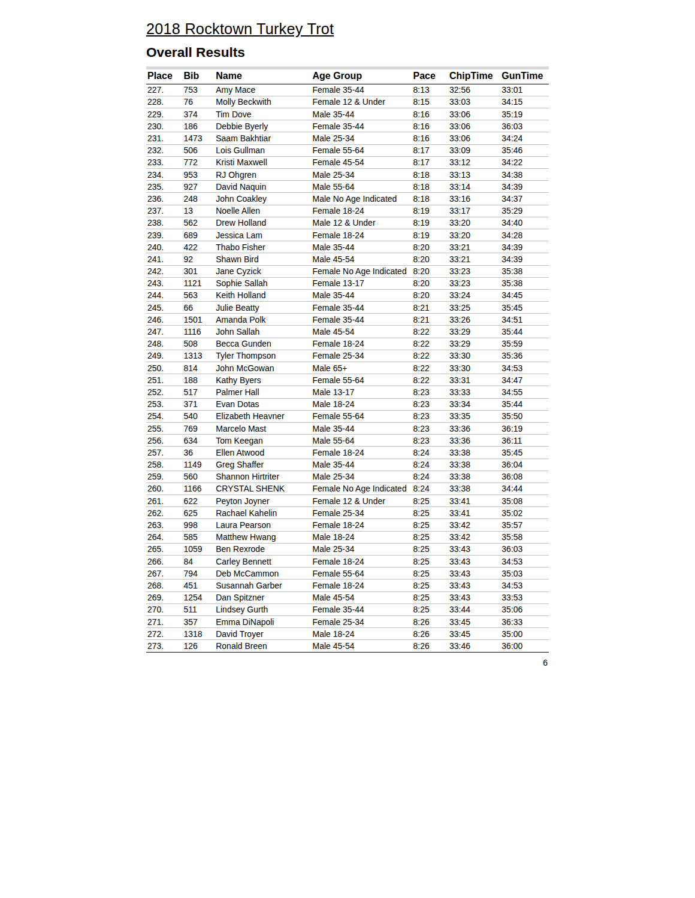2018 Rocktown Turkey Trot
Overall Results
| Place | Bib | Name | Age Group | Pace | ChipTime | GunTime |
| --- | --- | --- | --- | --- | --- | --- |
| 227. | 753 | Amy Mace | Female 35-44 | 8:13 | 32:56 | 33:01 |
| 228. | 76 | Molly Beckwith | Female 12 & Under | 8:15 | 33:03 | 34:15 |
| 229. | 374 | Tim Dove | Male 35-44 | 8:16 | 33:06 | 35:19 |
| 230. | 186 | Debbie Byerly | Female 35-44 | 8:16 | 33:06 | 36:03 |
| 231. | 1473 | Saam Bakhtiar | Male 25-34 | 8:16 | 33:06 | 34:24 |
| 232. | 506 | Lois Gullman | Female 55-64 | 8:17 | 33:09 | 35:46 |
| 233. | 772 | Kristi Maxwell | Female 45-54 | 8:17 | 33:12 | 34:22 |
| 234. | 953 | RJ Ohgren | Male 25-34 | 8:18 | 33:13 | 34:38 |
| 235. | 927 | David Naquin | Male 55-64 | 8:18 | 33:14 | 34:39 |
| 236. | 248 | John Coakley | Male No Age Indicated | 8:18 | 33:16 | 34:37 |
| 237. | 13 | Noelle Allen | Female 18-24 | 8:19 | 33:17 | 35:29 |
| 238. | 562 | Drew Holland | Male 12 & Under | 8:19 | 33:20 | 34:40 |
| 239. | 689 | Jessica Lam | Female 18-24 | 8:19 | 33:20 | 34:28 |
| 240. | 422 | Thabo Fisher | Male 35-44 | 8:20 | 33:21 | 34:39 |
| 241. | 92 | Shawn Bird | Male 45-54 | 8:20 | 33:21 | 34:39 |
| 242. | 301 | Jane Cyzick | Female No Age Indicated | 8:20 | 33:23 | 35:38 |
| 243. | 1121 | Sophie Sallah | Female 13-17 | 8:20 | 33:23 | 35:38 |
| 244. | 563 | Keith Holland | Male 35-44 | 8:20 | 33:24 | 34:45 |
| 245. | 66 | Julie Beatty | Female 35-44 | 8:21 | 33:25 | 35:45 |
| 246. | 1501 | Amanda Polk | Female 35-44 | 8:21 | 33:26 | 34:51 |
| 247. | 1116 | John Sallah | Male 45-54 | 8:22 | 33:29 | 35:44 |
| 248. | 508 | Becca Gunden | Female 18-24 | 8:22 | 33:29 | 35:59 |
| 249. | 1313 | Tyler Thompson | Female 25-34 | 8:22 | 33:30 | 35:36 |
| 250. | 814 | John McGowan | Male 65+ | 8:22 | 33:30 | 34:53 |
| 251. | 188 | Kathy Byers | Female 55-64 | 8:22 | 33:31 | 34:47 |
| 252. | 517 | Palmer Hall | Male 13-17 | 8:23 | 33:33 | 34:55 |
| 253. | 371 | Evan Dotas | Male 18-24 | 8:23 | 33:34 | 35:44 |
| 254. | 540 | Elizabeth Heavner | Female 55-64 | 8:23 | 33:35 | 35:50 |
| 255. | 769 | Marcelo Mast | Male 35-44 | 8:23 | 33:36 | 36:19 |
| 256. | 634 | Tom Keegan | Male 55-64 | 8:23 | 33:36 | 36:11 |
| 257. | 36 | Ellen Atwood | Female 18-24 | 8:24 | 33:38 | 35:45 |
| 258. | 1149 | Greg Shaffer | Male 35-44 | 8:24 | 33:38 | 36:04 |
| 259. | 560 | Shannon Hirtriter | Male 25-34 | 8:24 | 33:38 | 36:08 |
| 260. | 1166 | CRYSTAL SHENK | Female No Age Indicated | 8:24 | 33:38 | 34:44 |
| 261. | 622 | Peyton Joyner | Female 12 & Under | 8:25 | 33:41 | 35:08 |
| 262. | 625 | Rachael Kahelin | Female 25-34 | 8:25 | 33:41 | 35:02 |
| 263. | 998 | Laura Pearson | Female 18-24 | 8:25 | 33:42 | 35:57 |
| 264. | 585 | Matthew Hwang | Male 18-24 | 8:25 | 33:42 | 35:58 |
| 265. | 1059 | Ben Rexrode | Male 25-34 | 8:25 | 33:43 | 36:03 |
| 266. | 84 | Carley Bennett | Female 18-24 | 8:25 | 33:43 | 34:53 |
| 267. | 794 | Deb McCammon | Female 55-64 | 8:25 | 33:43 | 35:03 |
| 268. | 451 | Susannah Garber | Female 18-24 | 8:25 | 33:43 | 34:53 |
| 269. | 1254 | Dan Spitzner | Male 45-54 | 8:25 | 33:43 | 33:53 |
| 270. | 511 | Lindsey Gurth | Female 35-44 | 8:25 | 33:44 | 35:06 |
| 271. | 357 | Emma DiNapoli | Female 25-34 | 8:26 | 33:45 | 36:33 |
| 272. | 1318 | David Troyer | Male 18-24 | 8:26 | 33:45 | 35:00 |
| 273. | 126 | Ronald Breen | Male 45-54 | 8:26 | 33:46 | 36:00 |
6